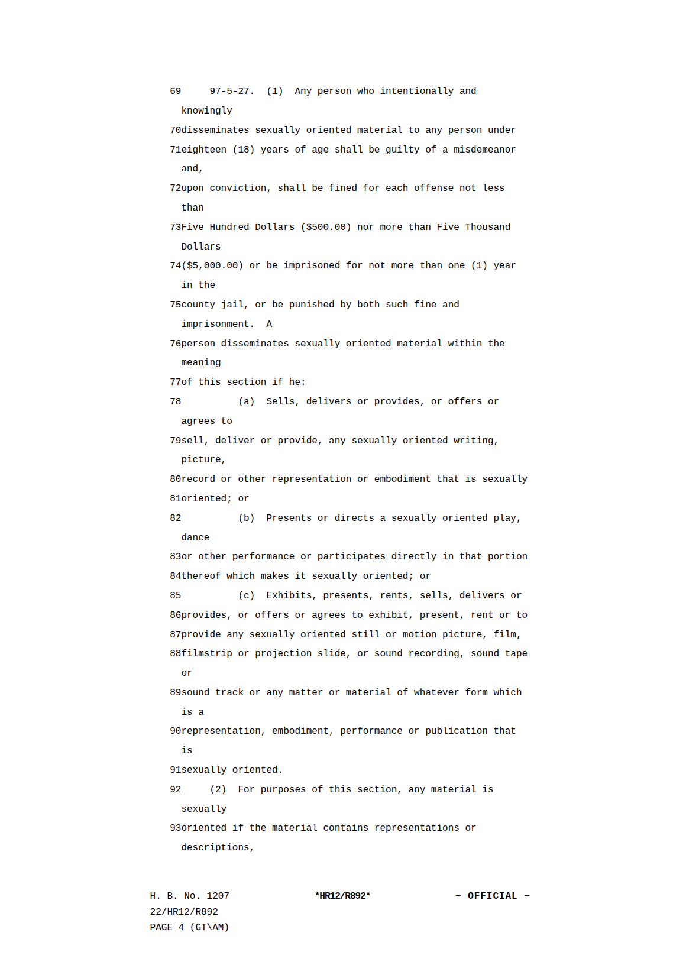| 69 | 97-5-27. (1) Any person who intentionally and knowingly |
| 70 | disseminates sexually oriented material to any person under |
| 71 | eighteen (18) years of age shall be guilty of a misdemeanor and, |
| 72 | upon conviction, shall be fined for each offense not less than |
| 73 | Five Hundred Dollars ($500.00) nor more than Five Thousand Dollars |
| 74 | ($5,000.00) or be imprisoned for not more than one (1) year in the |
| 75 | county jail, or be punished by both such fine and imprisonment. A |
| 76 | person disseminates sexually oriented material within the meaning |
| 77 | of this section if he: |
| 78 | (a) Sells, delivers or provides, or offers or agrees to |
| 79 | sell, deliver or provide, any sexually oriented writing, picture, |
| 80 | record or other representation or embodiment that is sexually |
| 81 | oriented; or |
| 82 | (b) Presents or directs a sexually oriented play, dance |
| 83 | or other performance or participates directly in that portion |
| 84 | thereof which makes it sexually oriented; or |
| 85 | (c) Exhibits, presents, rents, sells, delivers or |
| 86 | provides, or offers or agrees to exhibit, present, rent or to |
| 87 | provide any sexually oriented still or motion picture, film, |
| 88 | filmstrip or projection slide, or sound recording, sound tape or |
| 89 | sound track or any matter or material of whatever form which is a |
| 90 | representation, embodiment, performance or publication that is |
| 91 | sexually oriented. |
| 92 | (2) For purposes of this section, any material is sexually |
| 93 | oriented if the material contains representations or descriptions, |
H. B. No. 1207 *HR12/R892* ~ OFFICIAL ~
22/HR12/R892
PAGE 4 (GT\AM)